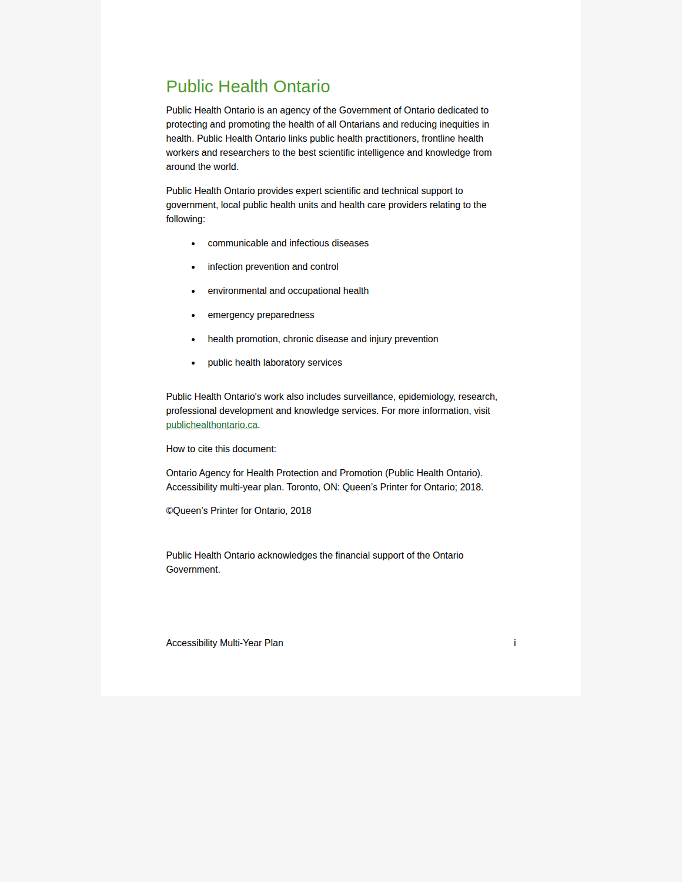Public Health Ontario
Public Health Ontario is an agency of the Government of Ontario dedicated to protecting and promoting the health of all Ontarians and reducing inequities in health. Public Health Ontario links public health practitioners, frontline health workers and researchers to the best scientific intelligence and knowledge from around the world.
Public Health Ontario provides expert scientific and technical support to government, local public health units and health care providers relating to the following:
communicable and infectious diseases
infection prevention and control
environmental and occupational health
emergency preparedness
health promotion, chronic disease and injury prevention
public health laboratory services
Public Health Ontario's work also includes surveillance, epidemiology, research, professional development and knowledge services. For more information, visit publichealthontario.ca.
How to cite this document:
Ontario Agency for Health Protection and Promotion (Public Health Ontario). Accessibility multi-year plan. Toronto, ON: Queen’s Printer for Ontario; 2018.
©Queen’s Printer for Ontario, 2018
Public Health Ontario acknowledges the financial support of the Ontario Government.
Accessibility Multi-Year Plan i